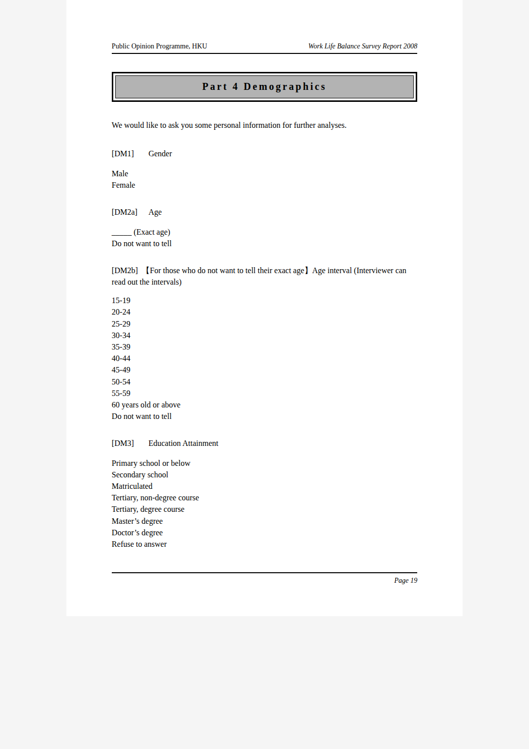Public Opinion Programme, HKU Work Life Balance Survey Report 2008
Part 4 Demographics
We would like to ask you some personal information for further analyses.
[DM1] Gender
Male
Female
[DM2a] Age
_____ (Exact age)
Do not want to tell
[DM2b] 【For those who do not want to tell their exact age】Age interval (Interviewer can read out the intervals)
15-19
20-24
25-29
30-34
35-39
40-44
45-49
50-54
55-59
60 years old or above
Do not want to tell
[DM3] Education Attainment
Primary school or below
Secondary school
Matriculated
Tertiary, non-degree course
Tertiary, degree course
Master’s degree
Doctor’s degree
Refuse to answer
Page 19